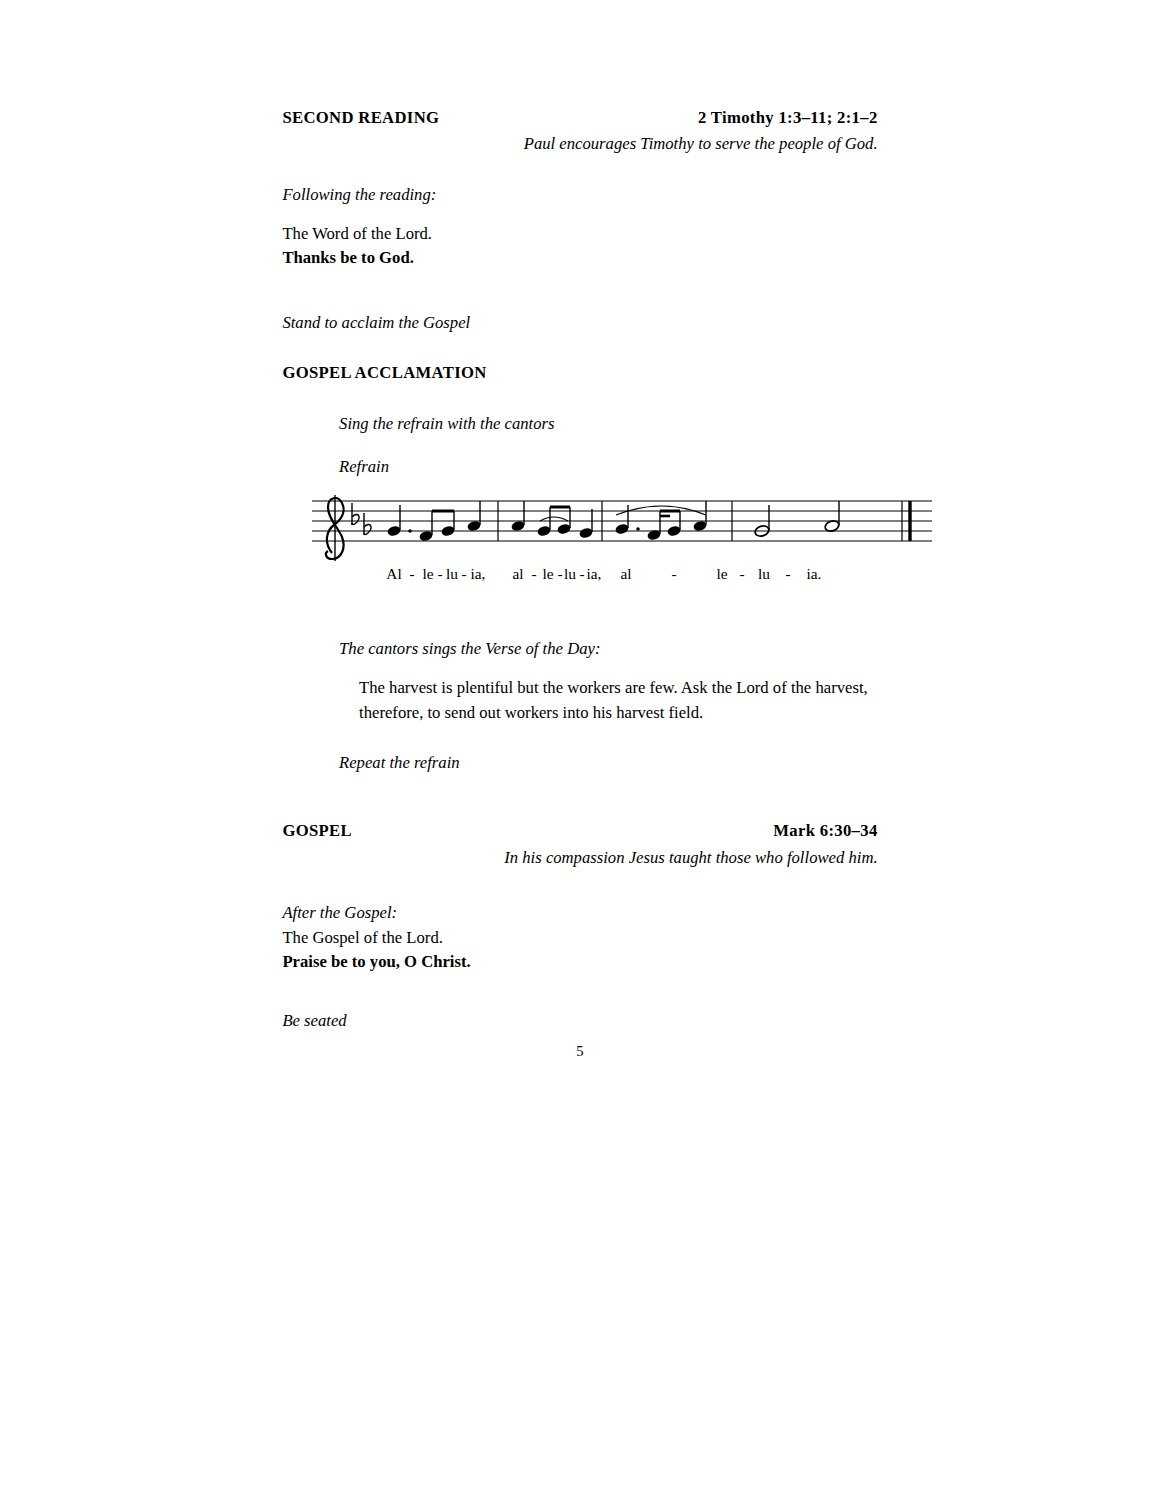Second Reading 2 Timothy 1:3–11; 2:1–2
Paul encourages Timothy to serve the people of God.
Following the reading:
The Word of the Lord.
Thanks be to God.
Stand to acclaim the Gospel
Gospel Acclamation
Sing the refrain with the cantors
Refrain
Al - le - lu - ia, al - le - lu - ia, al - le - lu - ia.
The cantors sings the Verse of the Day:
The harvest is plentiful but the workers are few. Ask the Lord of the harvest, therefore, to send out workers into his harvest field.
Repeat the refrain
Gospel Mark 6:30–34
In his compassion Jesus taught those who followed him.
After the Gospel:
The Gospel of the Lord.
Praise be to you, O Christ.
Be seated
5